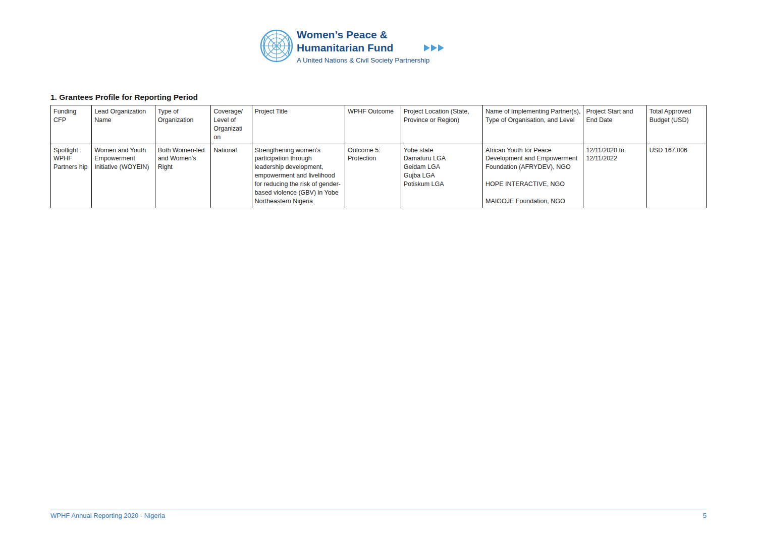Women’s Peace & Humanitarian Fund A United Nations & Civil Society Partnership
1. Grantees Profile for Reporting Period
| Funding CFP | Lead Organization Name | Type of Organization | Coverage/ Level of Organizati on | Project Title | WPHF Outcome | Project Location (State, Province or Region) | Name of Implementing Partner(s), Type of Organisation, and Level | Project Start and End Date | Total Approved Budget (USD) |
| --- | --- | --- | --- | --- | --- | --- | --- | --- | --- |
| Spotlight WPHF Partners hip | Women and Youth Empowerment Initiative (WOYEIN) | Both Women-led and Women’s Right | National | Strengthening women’s participation through leadership development, empowerment and livelihood for reducing the risk of gender-based violence (GBV) in Yobe Northeastern Nigeria | Outcome 5: Protection | Yobe state Damaturu LGA Geidam LGA Gujba LGA Potiskum LGA | African Youth for Peace Development and Empowerment Foundation (AFRYDEV), NGO HOPE INTERACTIVE, NGO MAIGOJE Foundation, NGO | 12/11/2020 to 12/11/2022 | USD 167,006 |
WPHF Annual Reporting 2020 - Nigeria
5